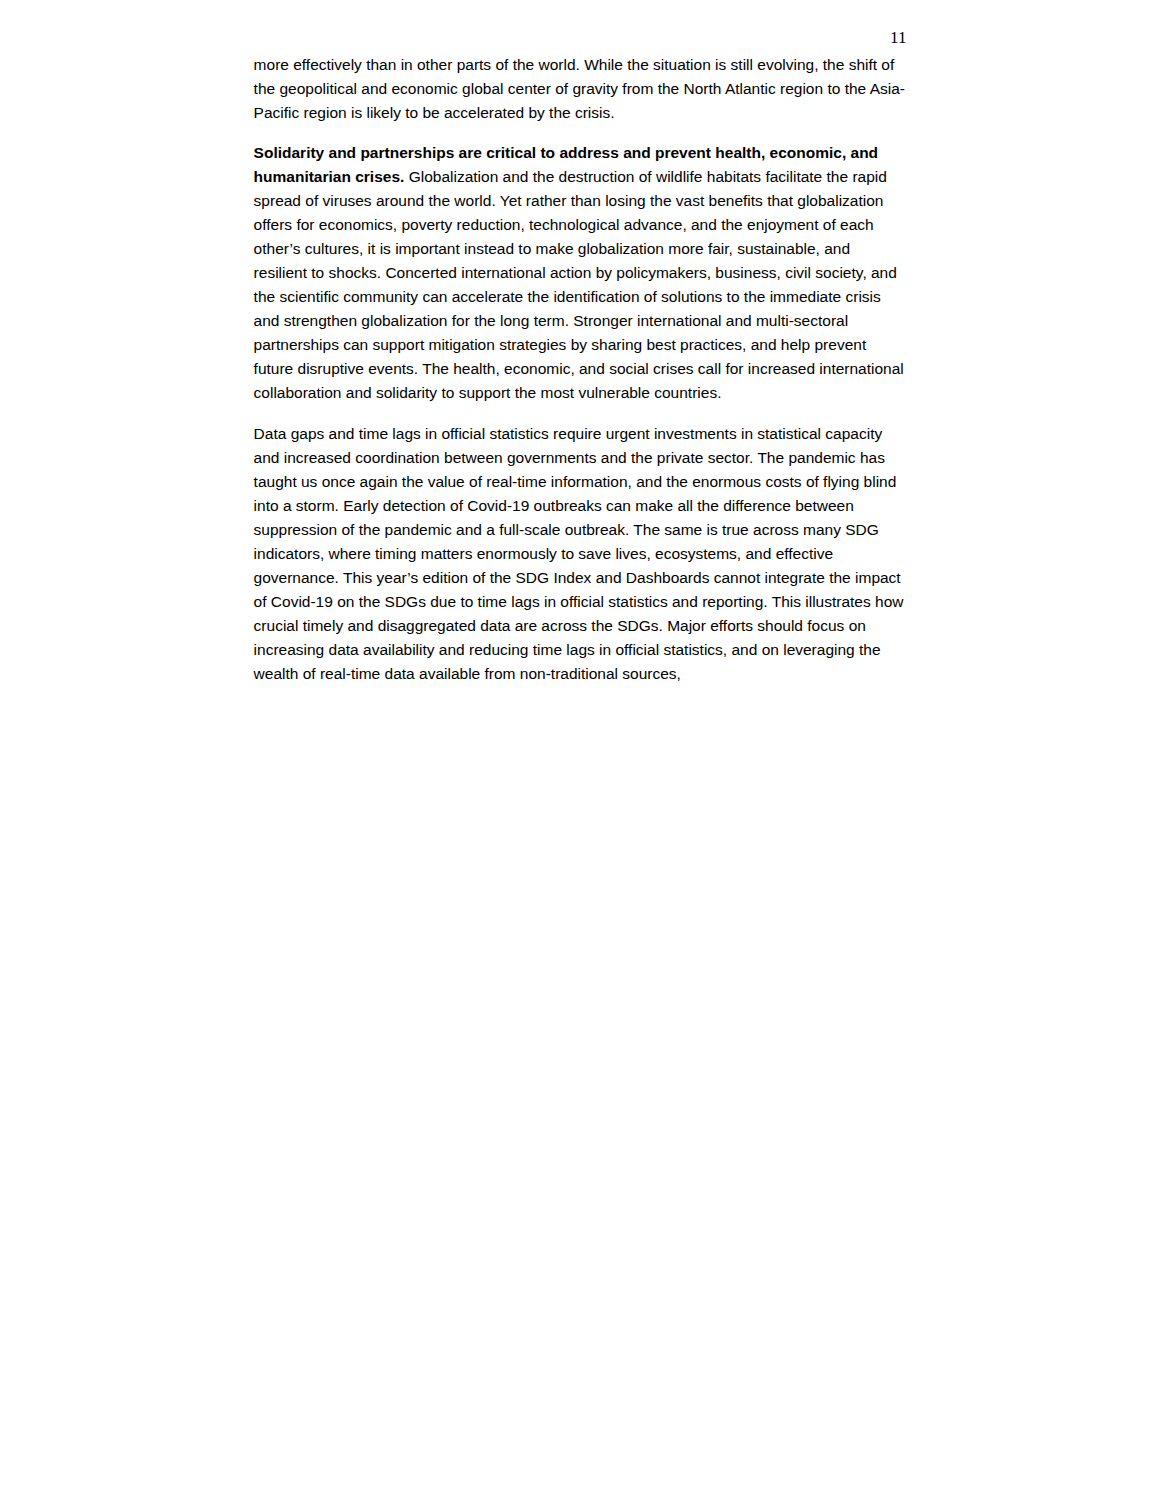11
more effectively than in other parts of the world. While the situation is still evolving, the shift of the geopolitical and economic global center of gravity from the North Atlantic region to the Asia-Pacific region is likely to be accelerated by the crisis.
Solidarity and partnerships are critical to address and prevent health, economic, and humanitarian crises. Globalization and the destruction of wildlife habitats facilitate the rapid spread of viruses around the world. Yet rather than losing the vast benefits that globalization offers for economics, poverty reduction, technological advance, and the enjoyment of each other’s cultures, it is important instead to make globalization more fair, sustainable, and resilient to shocks. Concerted international action by policymakers, business, civil society, and the scientific community can accelerate the identification of solutions to the immediate crisis and strengthen globalization for the long term. Stronger international and multi-sectoral partnerships can support mitigation strategies by sharing best practices, and help prevent future disruptive events. The health, economic, and social crises call for increased international collaboration and solidarity to support the most vulnerable countries.
Data gaps and time lags in official statistics require urgent investments in statistical capacity and increased coordination between governments and the private sector. The pandemic has taught us once again the value of real-time information, and the enormous costs of flying blind into a storm. Early detection of Covid-19 outbreaks can make all the difference between suppression of the pandemic and a full-scale outbreak. The same is true across many SDG indicators, where timing matters enormously to save lives, ecosystems, and effective governance. This year’s edition of the SDG Index and Dashboards cannot integrate the impact of Covid-19 on the SDGs due to time lags in official statistics and reporting. This illustrates how crucial timely and disaggregated data are across the SDGs. Major efforts should focus on increasing data availability and reducing time lags in official statistics, and on leveraging the wealth of real-time data available from non-traditional sources,